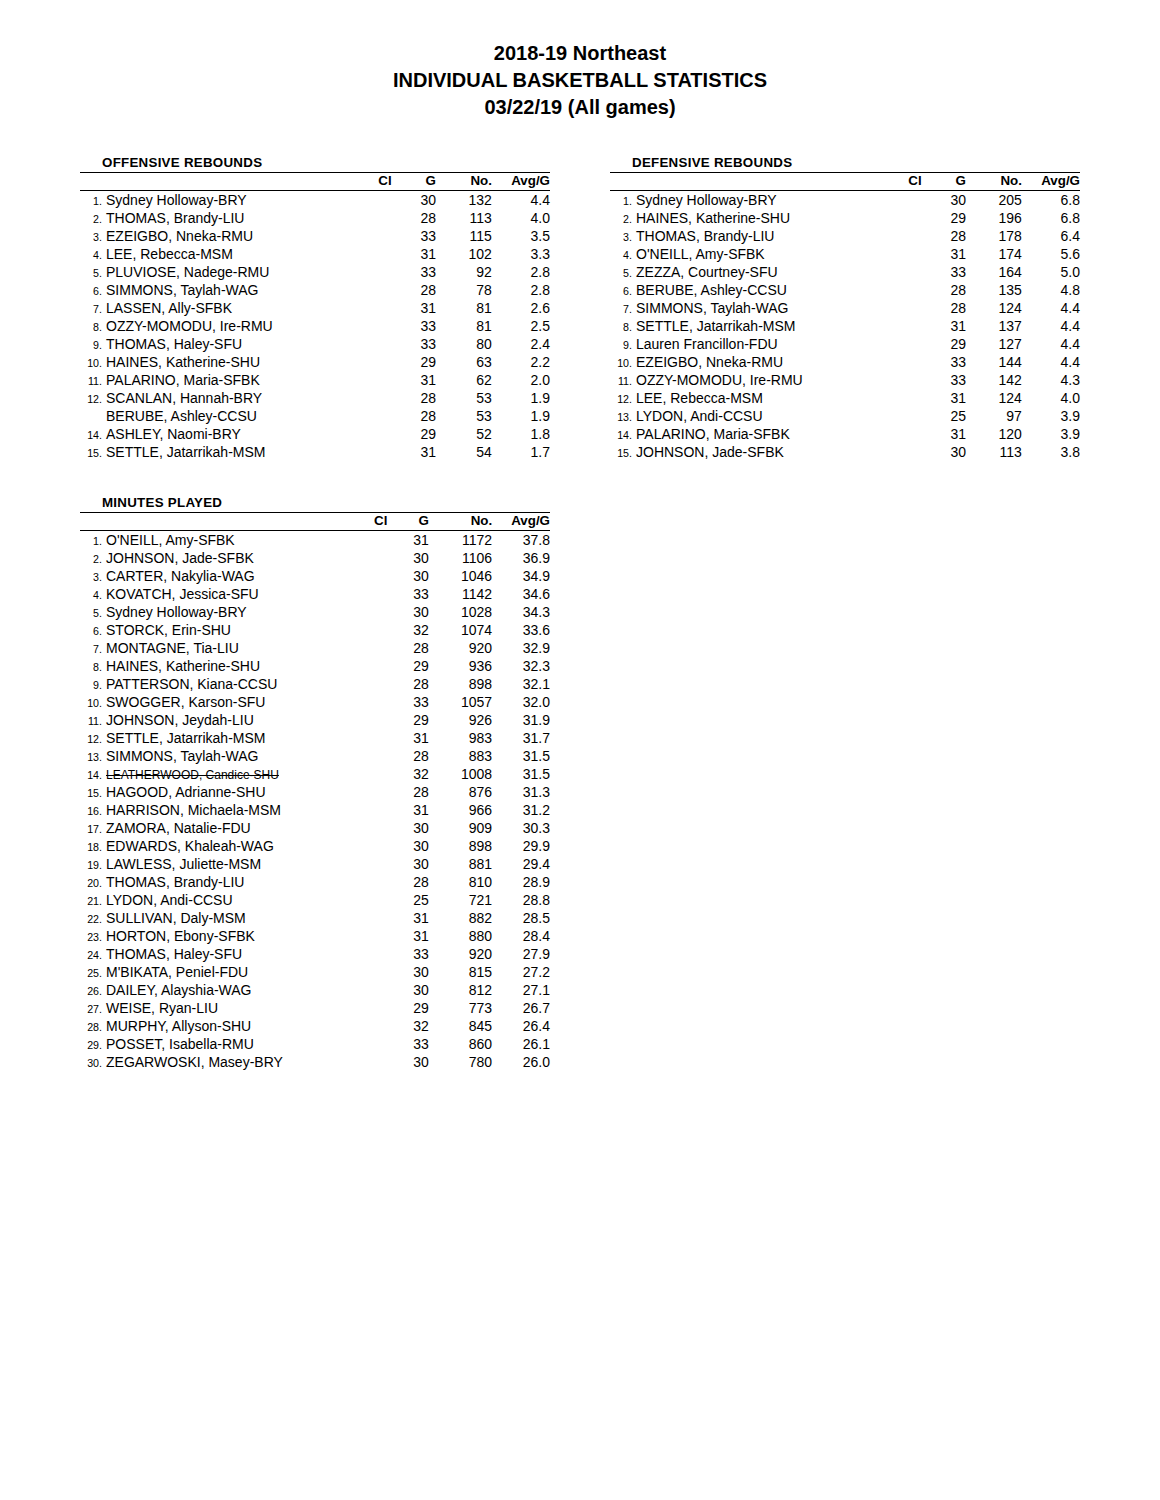2018-19 Northeast
INDIVIDUAL BASKETBALL STATISTICS
03/22/19 (All games)
OFFENSIVE REBOUNDS
| | | Cl | G | No. | Avg/G |
| --- | --- | --- | --- | --- | --- |
| 1. | Sydney Holloway-BRY | | 30 | 132 | 4.4 |
| 2. | THOMAS, Brandy-LIU | | 28 | 113 | 4.0 |
| 3. | EZEIGBO, Nneka-RMU | | 33 | 115 | 3.5 |
| 4. | LEE, Rebecca-MSM | | 31 | 102 | 3.3 |
| 5. | PLUVIOSE, Nadege-RMU | | 33 | 92 | 2.8 |
| 6. | SIMMONS, Taylah-WAG | | 28 | 78 | 2.8 |
| 7. | LASSEN, Ally-SFBK | | 31 | 81 | 2.6 |
| 8. | OZZY-MOMODU, Ire-RMU | | 33 | 81 | 2.5 |
| 9. | THOMAS, Haley-SFU | | 33 | 80 | 2.4 |
| 10. | HAINES, Katherine-SHU | | 29 | 63 | 2.2 |
| 11. | PALARINO, Maria-SFBK | | 31 | 62 | 2.0 |
| 12. | SCANLAN, Hannah-BRY | | 28 | 53 | 1.9 |
| | BERUBE, Ashley-CCSU | | 28 | 53 | 1.9 |
| 14. | ASHLEY, Naomi-BRY | | 29 | 52 | 1.8 |
| 15. | SETTLE, Jatarrikah-MSM | | 31 | 54 | 1.7 |
MINUTES PLAYED
| | | Cl | G | No. | Avg/G |
| --- | --- | --- | --- | --- | --- |
| 1. | O'NEILL, Amy-SFBK | | 31 | 1172 | 37.8 |
| 2. | JOHNSON, Jade-SFBK | | 30 | 1106 | 36.9 |
| 3. | CARTER, Nakylia-WAG | | 30 | 1046 | 34.9 |
| 4. | KOVATCH, Jessica-SFU | | 33 | 1142 | 34.6 |
| 5. | Sydney Holloway-BRY | | 30 | 1028 | 34.3 |
| 6. | STORCK, Erin-SHU | | 32 | 1074 | 33.6 |
| 7. | MONTAGNE, Tia-LIU | | 28 | 920 | 32.9 |
| 8. | HAINES, Katherine-SHU | | 29 | 936 | 32.3 |
| 9. | PATTERSON, Kiana-CCSU | | 28 | 898 | 32.1 |
| 10. | SWOGGER, Karson-SFU | | 33 | 1057 | 32.0 |
| 11. | JOHNSON, Jeydah-LIU | | 29 | 926 | 31.9 |
| 12. | SETTLE, Jatarrikah-MSM | | 31 | 983 | 31.7 |
| 13. | SIMMONS, Taylah-WAG | | 28 | 883 | 31.5 |
| 14. | LEATHERWOOD, Candice-SHU | | 32 | 1008 | 31.5 |
| 15. | HAGOOD, Adrianne-SHU | | 28 | 876 | 31.3 |
| 16. | HARRISON, Michaela-MSM | | 31 | 966 | 31.2 |
| 17. | ZAMORA, Natalie-FDU | | 30 | 909 | 30.3 |
| 18. | EDWARDS, Khaleah-WAG | | 30 | 898 | 29.9 |
| 19. | LAWLESS, Juliette-MSM | | 30 | 881 | 29.4 |
| 20. | THOMAS, Brandy-LIU | | 28 | 810 | 28.9 |
| 21. | LYDON, Andi-CCSU | | 25 | 721 | 28.8 |
| 22. | SULLIVAN, Daly-MSM | | 31 | 882 | 28.5 |
| 23. | HORTON, Ebony-SFBK | | 31 | 880 | 28.4 |
| 24. | THOMAS, Haley-SFU | | 33 | 920 | 27.9 |
| 25. | M'BIKATA, Peniel-FDU | | 30 | 815 | 27.2 |
| 26. | DAILEY, Alayshia-WAG | | 30 | 812 | 27.1 |
| 27. | WEISE, Ryan-LIU | | 29 | 773 | 26.7 |
| 28. | MURPHY, Allyson-SHU | | 32 | 845 | 26.4 |
| 29. | POSSET, Isabella-RMU | | 33 | 860 | 26.1 |
| 30. | ZEGARWOSKI, Masey-BRY | | 30 | 780 | 26.0 |
DEFENSIVE REBOUNDS
| | | Cl | G | No. | Avg/G |
| --- | --- | --- | --- | --- | --- |
| 1. | Sydney Holloway-BRY | | 30 | 205 | 6.8 |
| 2. | HAINES, Katherine-SHU | | 29 | 196 | 6.8 |
| 3. | THOMAS, Brandy-LIU | | 28 | 178 | 6.4 |
| 4. | O'NEILL, Amy-SFBK | | 31 | 174 | 5.6 |
| 5. | ZEZZA, Courtney-SFU | | 33 | 164 | 5.0 |
| 6. | BERUBE, Ashley-CCSU | | 28 | 135 | 4.8 |
| 7. | SIMMONS, Taylah-WAG | | 28 | 124 | 4.4 |
| 8. | SETTLE, Jatarrikah-MSM | | 31 | 137 | 4.4 |
| 9. | Lauren Francillon-FDU | | 29 | 127 | 4.4 |
| 10. | EZEIGBO, Nneka-RMU | | 33 | 144 | 4.4 |
| 11. | OZZY-MOMODU, Ire-RMU | | 33 | 142 | 4.3 |
| 12. | LEE, Rebecca-MSM | | 31 | 124 | 4.0 |
| 13. | LYDON, Andi-CCSU | | 25 | 97 | 3.9 |
| 14. | PALARINO, Maria-SFBK | | 31 | 120 | 3.9 |
| 15. | JOHNSON, Jade-SFBK | | 30 | 113 | 3.8 |